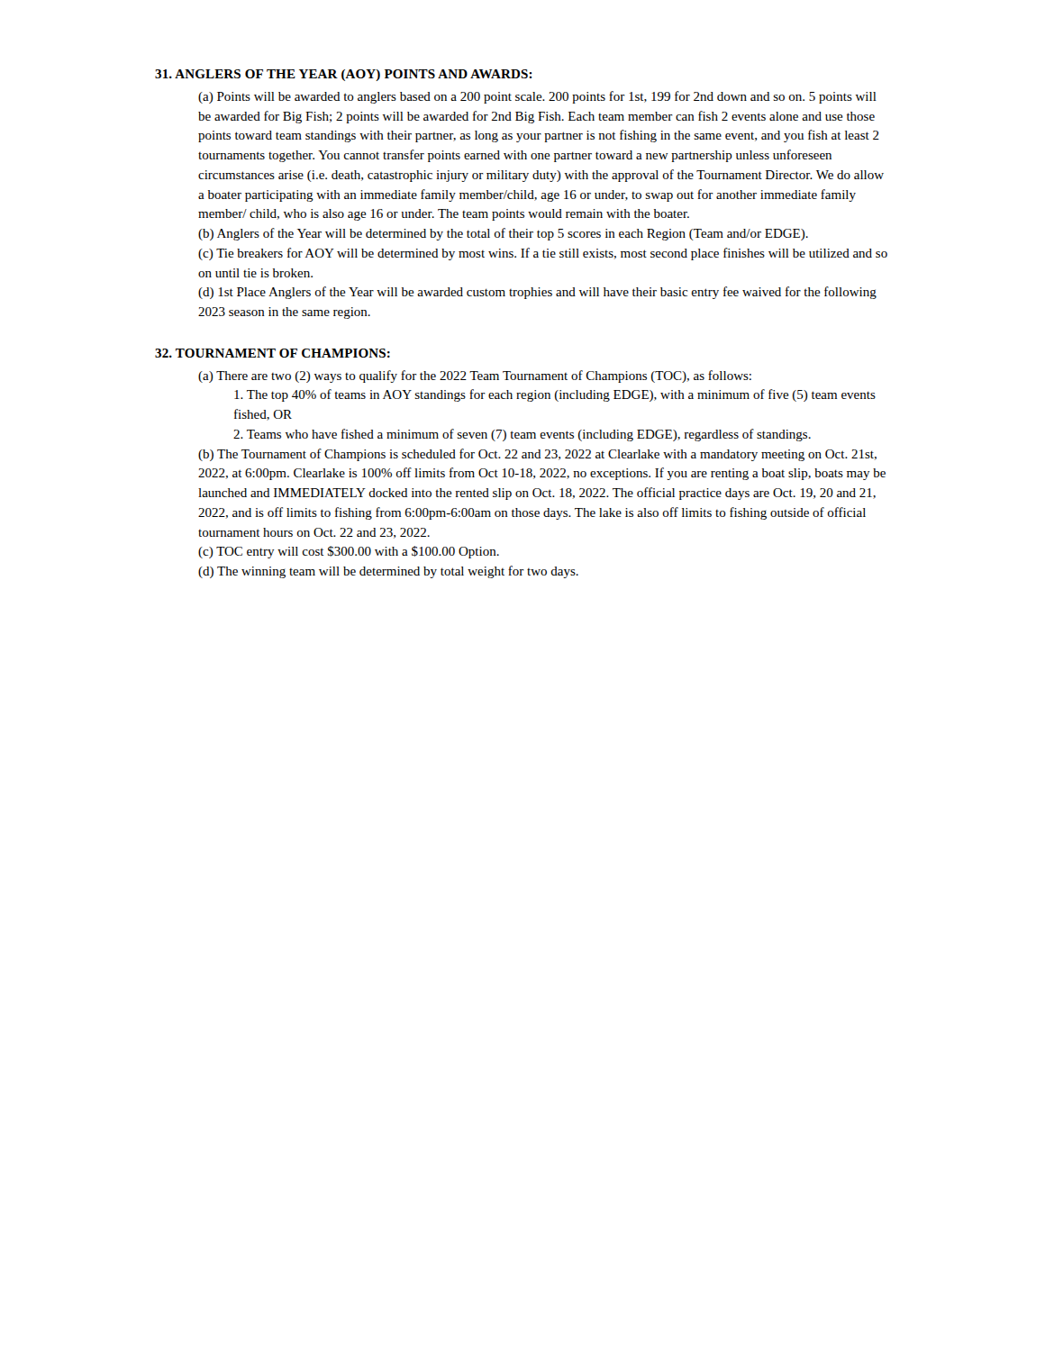31. ANGLERS OF THE YEAR (AOY) POINTS AND AWARDS:
(a) Points will be awarded to anglers based on a 200 point scale. 200 points for 1st, 199 for 2nd down and so on. 5 points will be awarded for Big Fish; 2 points will be awarded for 2nd Big Fish. Each team member can fish 2 events alone and use those points toward team standings with their partner, as long as your partner is not fishing in the same event, and you fish at least 2 tournaments together. You cannot transfer points earned with one partner toward a new partnership unless unforeseen circumstances arise (i.e. death, catastrophic injury or military duty) with the approval of the Tournament Director. We do allow a boater participating with an immediate family member/child, age 16 or under, to swap out for another immediate family member/ child, who is also age 16 or under. The team points would remain with the boater.
(b) Anglers of the Year will be determined by the total of their top 5 scores in each Region (Team and/or EDGE).
(c) Tie breakers for AOY will be determined by most wins. If a tie still exists, most second place finishes will be utilized and so on until tie is broken.
(d) 1st Place Anglers of the Year will be awarded custom trophies and will have their basic entry fee waived for the following 2023 season in the same region.
32. TOURNAMENT OF CHAMPIONS:
(a) There are two (2) ways to qualify for the 2022 Team Tournament of Champions (TOC), as follows:
1. The top 40% of teams in AOY standings for each region (including EDGE), with a minimum of five (5) team events fished, OR
2. Teams who have fished a minimum of seven (7) team events (including EDGE), regardless of standings.
(b) The Tournament of Champions is scheduled for Oct. 22 and 23, 2022 at Clearlake with a mandatory meeting on Oct. 21st, 2022, at 6:00pm. Clearlake is 100% off limits from Oct 10-18, 2022, no exceptions. If you are renting a boat slip, boats may be launched and IMMEDIATELY docked into the rented slip on Oct. 18, 2022. The official practice days are Oct. 19, 20 and 21, 2022, and is off limits to fishing from 6:00pm-6:00am on those days. The lake is also off limits to fishing outside of official tournament hours on Oct. 22 and 23, 2022.
(c) TOC entry will cost $300.00 with a $100.00 Option.
(d) The winning team will be determined by total weight for two days.